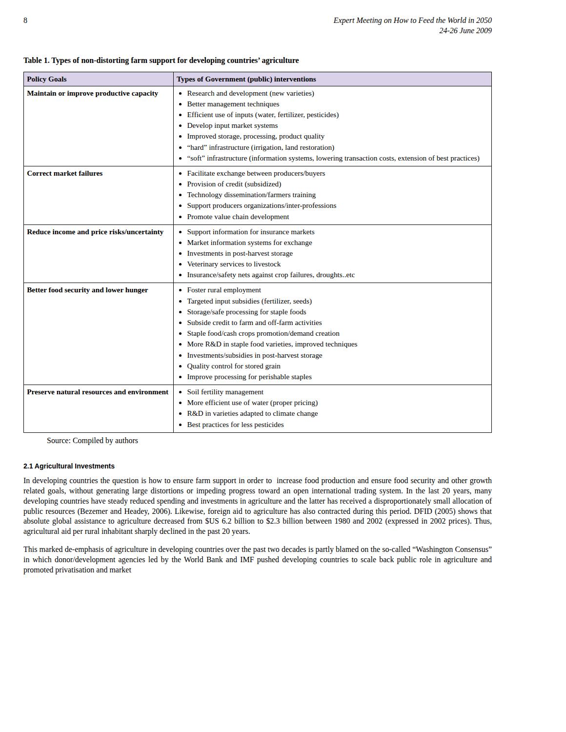8
Expert Meeting on How to Feed the World in 2050
24-26 June 2009
Table 1. Types of non-distorting farm support for developing countries’ agriculture
| Policy Goals | Types of Government (public) interventions |
| --- | --- |
| Maintain or improve productive capacity | Research and development (new varieties) Better management techniques Efficient use of inputs (water, fertilizer, pesticides) Develop input market systems Improved storage, processing, product quality “hard” infrastructure (irrigation, land restoration) “soft” infrastructure (information systems, lowering transaction costs, extension of best practices) |
| Correct market failures | Facilitate exchange between producers/buyers Provision of credit (subsidized) Technology dissemination/farmers training Support producers organizations/inter-professions Promote value chain development |
| Reduce income and price risks/uncertainty | Support information for insurance markets Market information systems for exchange Investments in post-harvest storage Veterinary services to livestock Insurance/safety nets against crop failures, droughts..etc |
| Better food security and lower hunger | Foster rural employment Targeted input subsidies (fertilizer, seeds) Storage/safe processing for staple foods Subside credit to farm and off-farm activities Staple food/cash crops promotion/demand creation More R&D in staple food varieties, improved techniques Investments/subsidies in post-harvest storage Quality control for stored grain Improve processing for perishable staples |
| Preserve natural resources and environment | Soil fertility management More efficient use of water (proper pricing) R&D in varieties adapted to climate change Best practices for less pesticides |
Source: Compiled by authors
2.1 Agricultural Investments
In developing countries the question is how to ensure farm support in order to increase food production and ensure food security and other growth related goals, without generating large distortions or impeding progress toward an open international trading system. In the last 20 years, many developing countries have steady reduced spending and investments in agriculture and the latter has received a disproportionately small allocation of public resources (Bezemer and Headey, 2006). Likewise, foreign aid to agriculture has also contracted during this period. DFID (2005) shows that absolute global assistance to agriculture decreased from $US 6.2 billion to $2.3 billion between 1980 and 2002 (expressed in 2002 prices). Thus, agricultural aid per rural inhabitant sharply declined in the past 20 years.
This marked de-emphasis of agriculture in developing countries over the past two decades is partly blamed on the so-called “Washington Consensus” in which donor/development agencies led by the World Bank and IMF pushed developing countries to scale back public role in agriculture and promoted privatisation and market